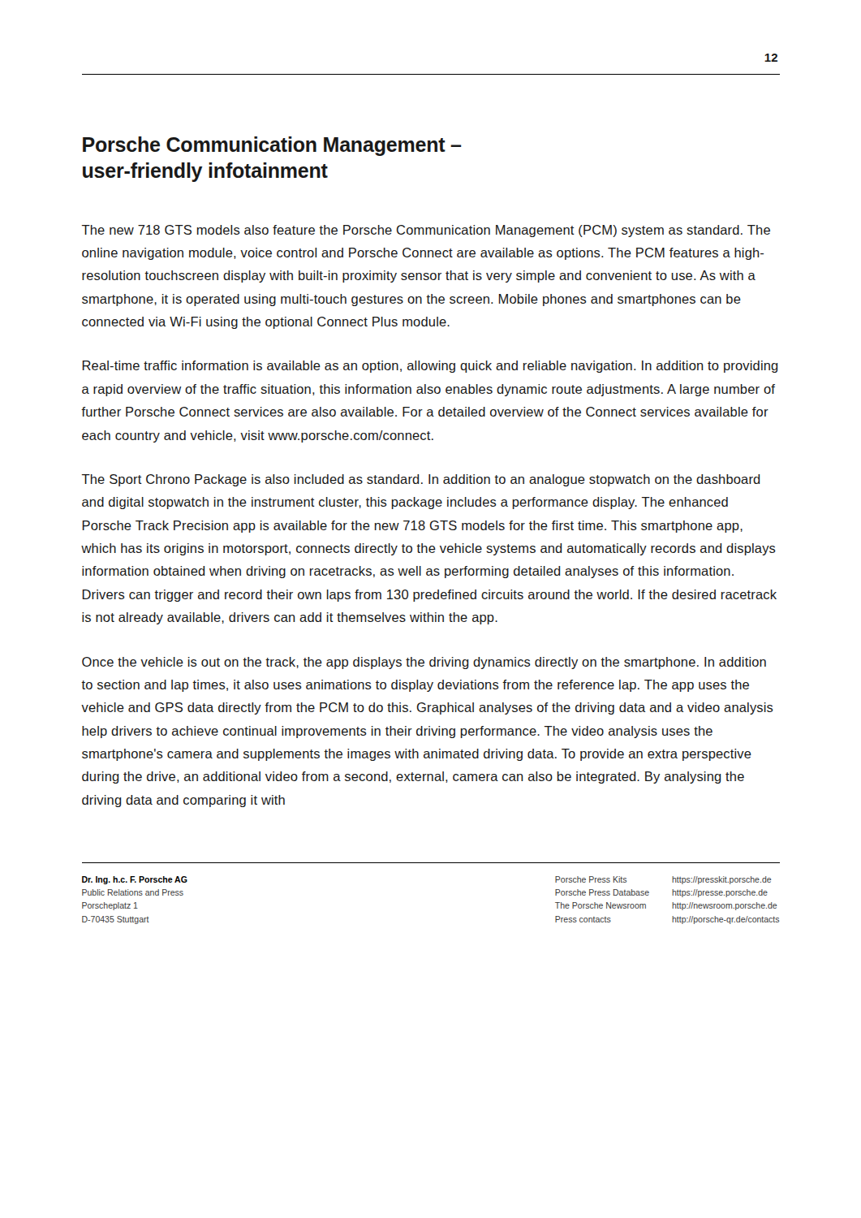12
Porsche Communication Management –
user-friendly infotainment
The new 718 GTS models also feature the Porsche Communication Management (PCM) system as standard. The online navigation module, voice control and Porsche Connect are available as options. The PCM features a high-resolution touchscreen display with built-in proximity sensor that is very simple and convenient to use. As with a smartphone, it is operated using multi-touch gestures on the screen. Mobile phones and smartphones can be connected via Wi-Fi using the optional Connect Plus module.
Real-time traffic information is available as an option, allowing quick and reliable navigation. In addition to providing a rapid overview of the traffic situation, this information also enables dynamic route adjustments. A large number of further Porsche Connect services are also available. For a detailed overview of the Connect services available for each country and vehicle, visit www.porsche.com/connect.
The Sport Chrono Package is also included as standard. In addition to an analogue stopwatch on the dashboard and digital stopwatch in the instrument cluster, this package includes a performance display. The enhanced Porsche Track Precision app is available for the new 718 GTS models for the first time. This smartphone app, which has its origins in motorsport, connects directly to the vehicle systems and automatically records and displays information obtained when driving on racetracks, as well as performing detailed analyses of this information. Drivers can trigger and record their own laps from 130 predefined circuits around the world. If the desired racetrack is not already available, drivers can add it themselves within the app.
Once the vehicle is out on the track, the app displays the driving dynamics directly on the smartphone. In addition to section and lap times, it also uses animations to display deviations from the reference lap. The app uses the vehicle and GPS data directly from the PCM to do this. Graphical analyses of the driving data and a video analysis help drivers to achieve continual improvements in their driving performance. The video analysis uses the smartphone's camera and supplements the images with animated driving data. To provide an extra perspective during the drive, an additional video from a second, external, camera can also be integrated. By analysing the driving data and comparing it with
Dr. Ing. h.c. F. Porsche AG
Public Relations and Press
Porscheplatz 1
D-70435 Stuttgart
Porsche Press Kits
Porsche Press Database
The Porsche Newsroom
Press contacts
https://presskit.porsche.de
https://presse.porsche.de
http://newsroom.porsche.de
http://porsche-qr.de/contacts